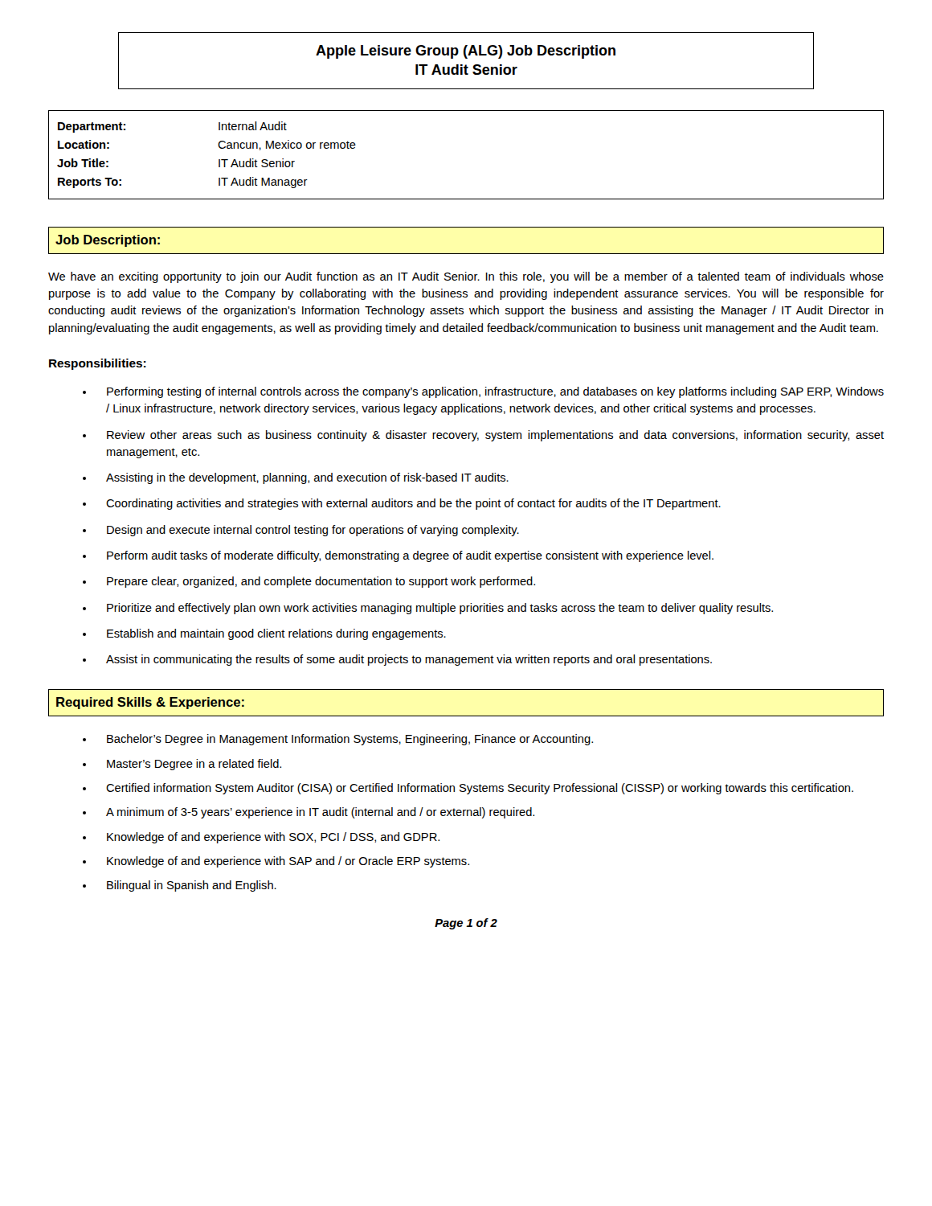Apple Leisure Group (ALG) Job Description
IT Audit Senior
| Department: | Internal Audit |
| Location: | Cancun, Mexico or remote |
| Job Title: | IT Audit Senior |
| Reports To: | IT Audit Manager |
Job Description:
We have an exciting opportunity to join our Audit function as an IT Audit Senior. In this role, you will be a member of a talented team of individuals whose purpose is to add value to the Company by collaborating with the business and providing independent assurance services. You will be responsible for conducting audit reviews of the organization's Information Technology assets which support the business and assisting the Manager / IT Audit Director in planning/evaluating the audit engagements, as well as providing timely and detailed feedback/communication to business unit management and the Audit team.
Responsibilities:
Performing testing of internal controls across the company’s application, infrastructure, and databases on key platforms including SAP ERP, Windows / Linux infrastructure, network directory services, various legacy applications, network devices, and other critical systems and processes.
Review other areas such as business continuity & disaster recovery, system implementations and data conversions, information security, asset management, etc.
Assisting in the development, planning, and execution of risk-based IT audits.
Coordinating activities and strategies with external auditors and be the point of contact for audits of the IT Department.
Design and execute internal control testing for operations of varying complexity.
Perform audit tasks of moderate difficulty, demonstrating a degree of audit expertise consistent with experience level.
Prepare clear, organized, and complete documentation to support work performed.
Prioritize and effectively plan own work activities managing multiple priorities and tasks across the team to deliver quality results.
Establish and maintain good client relations during engagements.
Assist in communicating the results of some audit projects to management via written reports and oral presentations.
Required Skills & Experience:
Bachelor’s Degree in Management Information Systems, Engineering, Finance or Accounting.
Master’s Degree in a related field.
Certified information System Auditor (CISA) or Certified Information Systems Security Professional (CISSP) or working towards this certification.
A minimum of 3-5 years’ experience in IT audit (internal and / or external) required.
Knowledge of and experience with SOX, PCI / DSS, and GDPR.
Knowledge of and experience with SAP and / or Oracle ERP systems.
Bilingual in Spanish and English.
Page 1 of 2